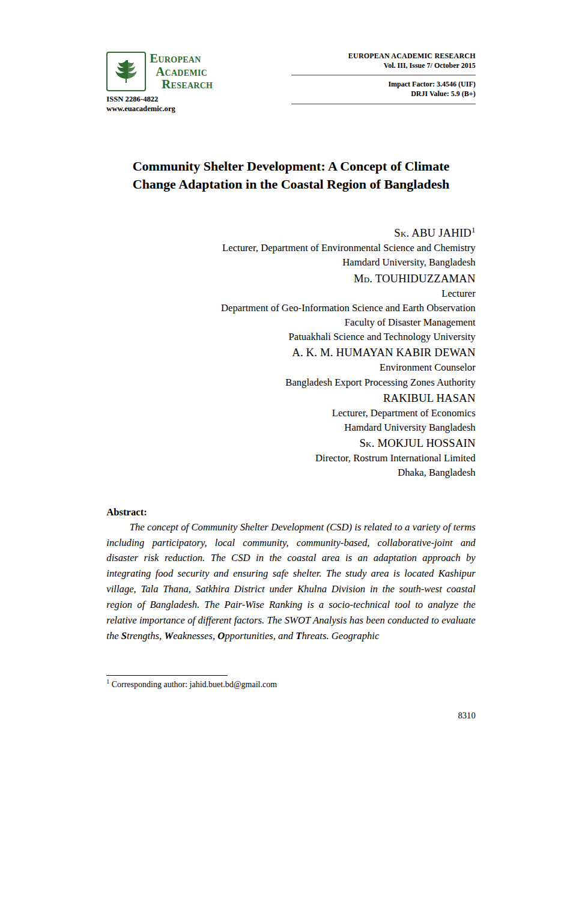European
Academic
Research
ISSN 2286-4822
www.euacademic.org
EUROPEAN ACADEMIC RESEARCH
Vol. III, Issue 7/ October 2015
Impact Factor: 3.4546 (UIF)
DRJI Value: 5.9 (B+)
Community Shelter Development: A Concept of Climate Change Adaptation in the Coastal Region of Bangladesh
Sk. ABU JAHID1
Lecturer, Department of Environmental Science and Chemistry
Hamdard University, Bangladesh
Md. TOUHIDUZZAMAN
Lecturer
Department of Geo-Information Science and Earth Observation
Faculty of Disaster Management
Patuakhali Science and Technology University
A. K. M. HUMAYAN KABIR DEWAN
Environment Counselor
Bangladesh Export Processing Zones Authority
RAKIBUL HASAN
Lecturer, Department of Economics
Hamdard University Bangladesh
Sk. MOKJUL HOSSAIN
Director, Rostrum International Limited
Dhaka, Bangladesh
Abstract:
The concept of Community Shelter Development (CSD) is related to a variety of terms including participatory, local community, community-based, collaborative-joint and disaster risk reduction. The CSD in the coastal area is an adaptation approach by integrating food security and ensuring safe shelter. The study area is located Kashipur village, Tala Thana, Satkhira District under Khulna Division in the south-west coastal region of Bangladesh. The Pair-Wise Ranking is a socio-technical tool to analyze the relative importance of different factors. The SWOT Analysis has been conducted to evaluate the Strengths, Weaknesses, Opportunities, and Threats. Geographic
1 Corresponding author: jahid.buet.bd@gmail.com
8310